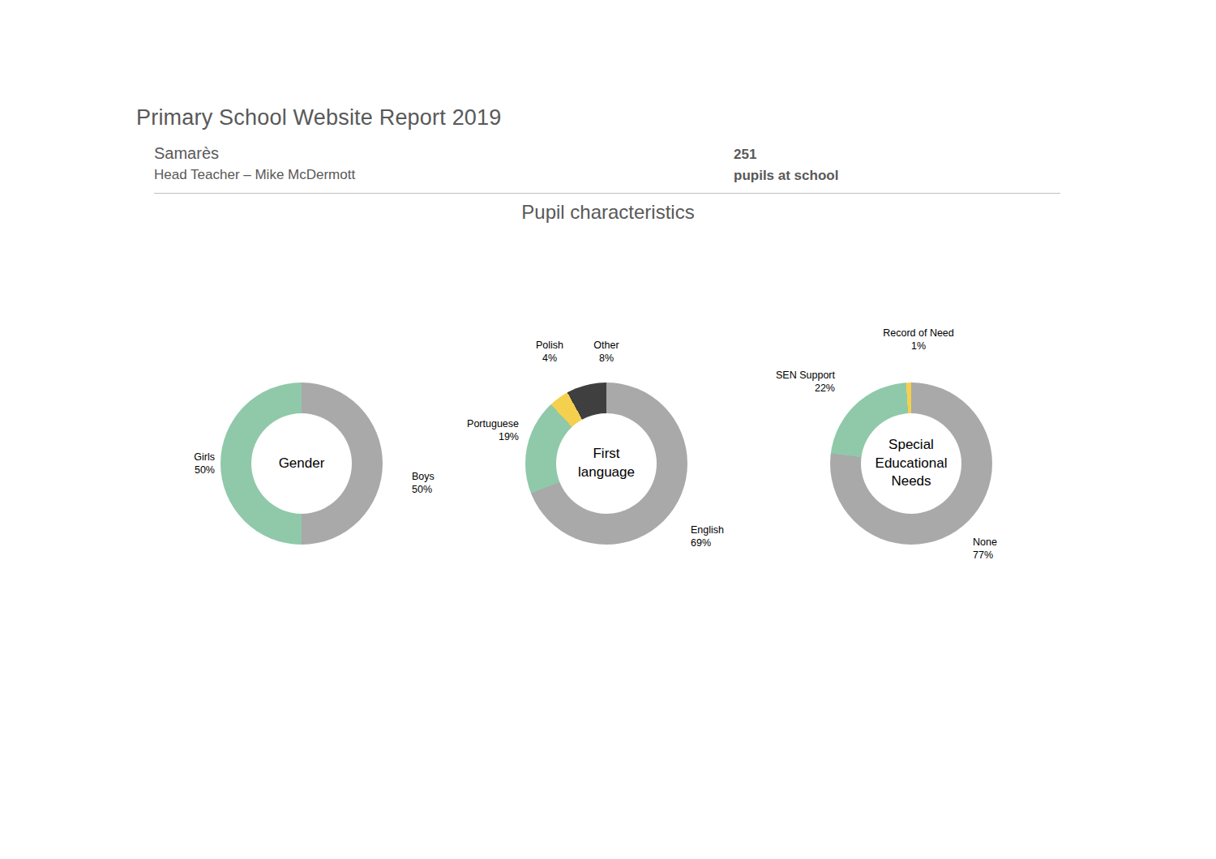Primary School Website Report 2019
Samarès
Head Teacher – Mike McDermott
251
pupils at school
Pupil characteristics
Gender
Girls
50%
Boys
50%
First
language
Portuguese
19%
Polish
4%
Other
8%
English
69%
Special
Educational
Needs
SEN Support
22%
Record of Need
1%
None
77%